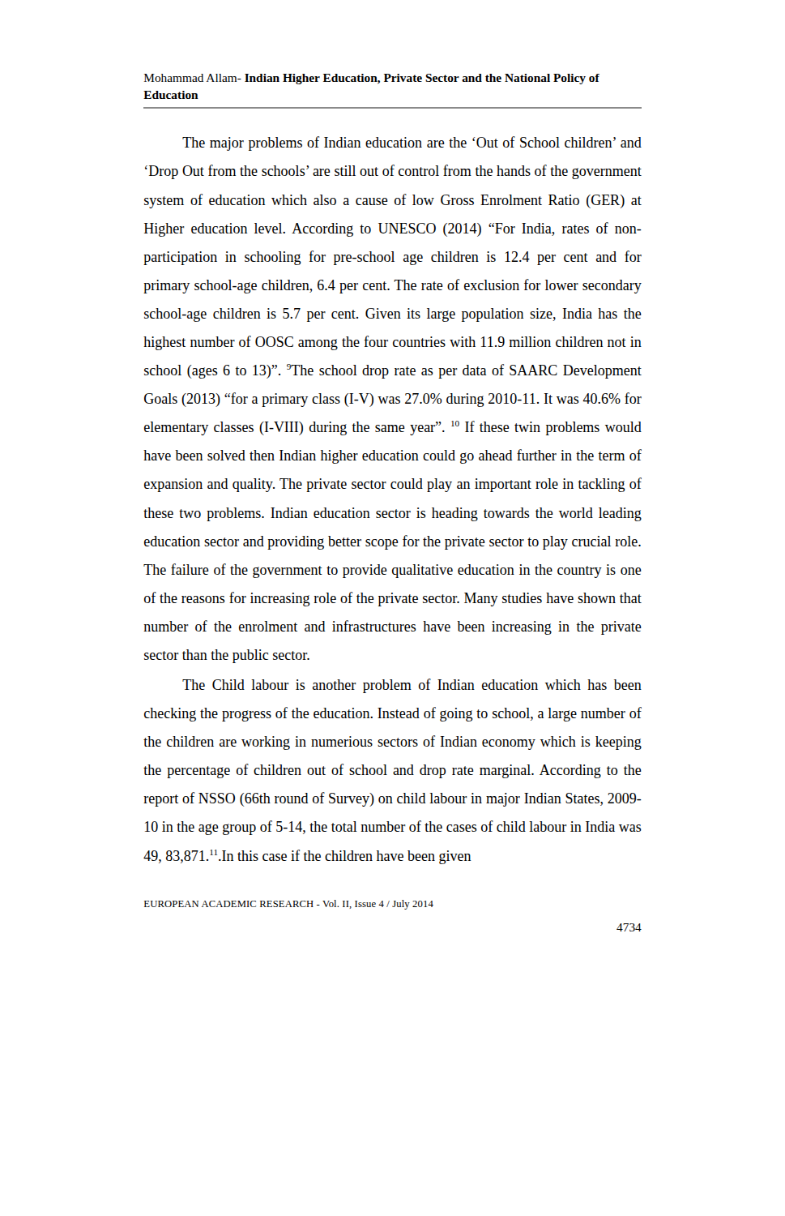Mohammad Allam- Indian Higher Education, Private Sector and the National Policy of Education
The major problems of Indian education are the ‘Out of School children’ and ‘Drop Out from the schools’ are still out of control from the hands of the government system of education which also a cause of low Gross Enrolment Ratio (GER) at Higher education level. According to UNESCO (2014) “For India, rates of non-participation in schooling for pre-school age children is 12.4 per cent and for primary school-age children, 6.4 per cent. The rate of exclusion for lower secondary school-age children is 5.7 per cent. Given its large population size, India has the highest number of OOSC among the four countries with 11.9 million children not in school (ages 6 to 13)”. 9The school drop rate as per data of SAARC Development Goals (2013) “for a primary class (I-V) was 27.0% during 2010-11. It was 40.6% for elementary classes (I-VIII) during the same year”. 10 If these twin problems would have been solved then Indian higher education could go ahead further in the term of expansion and quality. The private sector could play an important role in tackling of these two problems. Indian education sector is heading towards the world leading education sector and providing better scope for the private sector to play crucial role. The failure of the government to provide qualitative education in the country is one of the reasons for increasing role of the private sector. Many studies have shown that number of the enrolment and infrastructures have been increasing in the private sector than the public sector.
The Child labour is another problem of Indian education which has been checking the progress of the education. Instead of going to school, a large number of the children are working in numerious sectors of Indian economy which is keeping the percentage of children out of school and drop rate marginal. According to the report of NSSO (66th round of Survey) on child labour in major Indian States, 2009-10 in the age group of 5-14, the total number of the cases of child labour in India was 49, 83,871.11.In this case if the children have been given
EUROPEAN ACADEMIC RESEARCH - Vol. II, Issue 4 / July 2014
4734